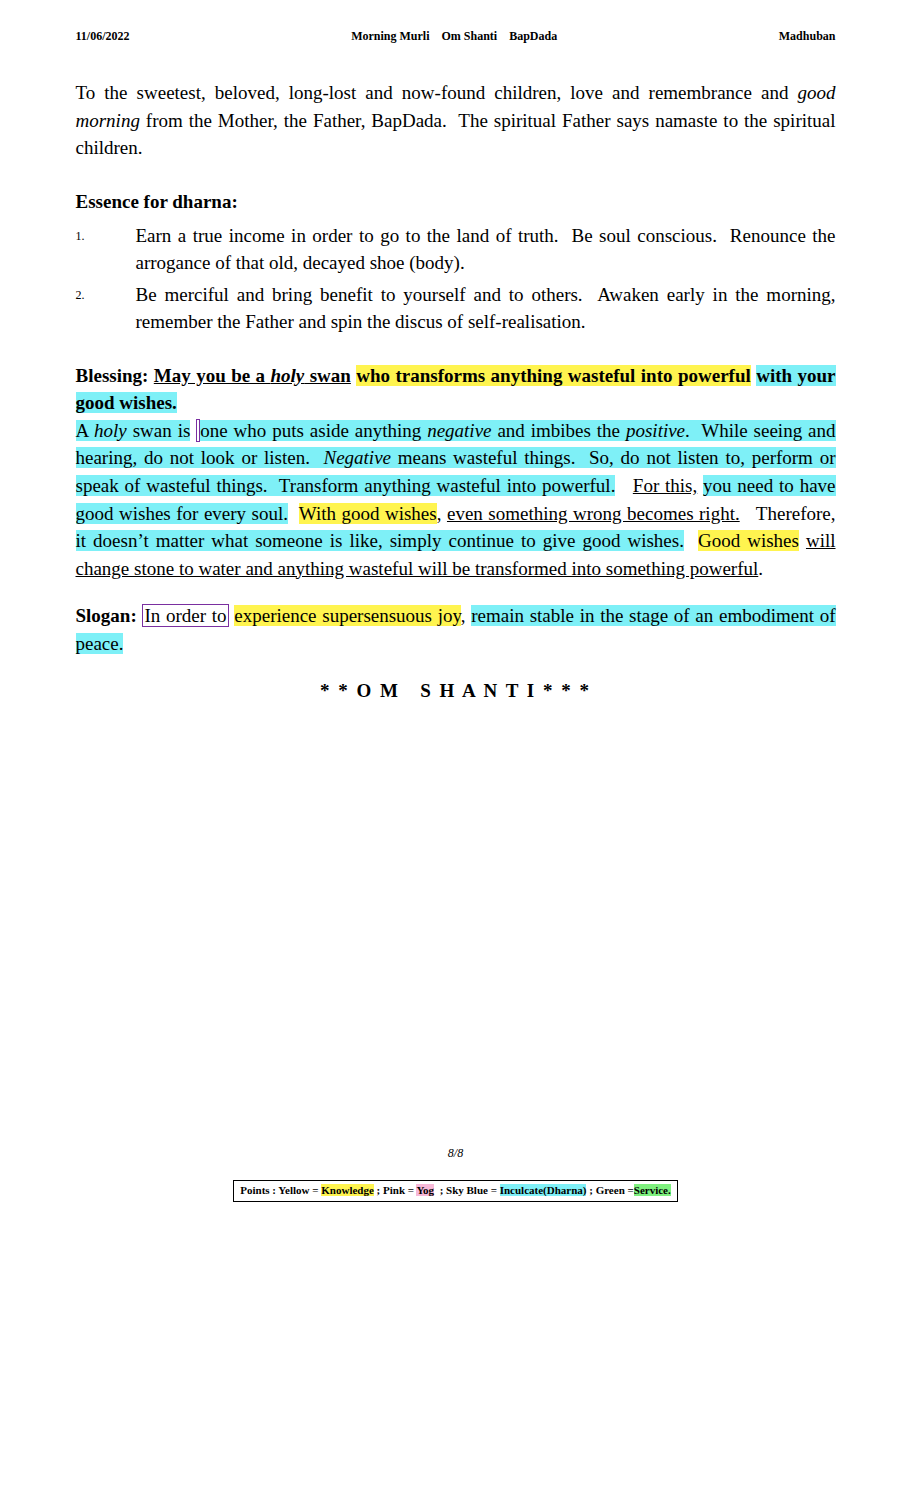11/06/2022 Morning Murli Om Shanti BapDada Madhuban
To the sweetest, beloved, long-lost and now-found children, love and remembrance and good morning from the Mother, the Father, BapDada. The spiritual Father says namaste to the spiritual children.
Essence for dharna:
1. Earn a true income in order to go to the land of truth. Be soul conscious. Renounce the arrogance of that old, decayed shoe (body).
2. Be merciful and bring benefit to yourself and to others. Awaken early in the morning, remember the Father and spin the discus of self-realisation.
Blessing: May you be a holy swan who transforms anything wasteful into powerful with your good wishes.
A holy swan is one who puts aside anything negative and imbibes the positive. While seeing and hearing, do not look or listen. Negative means wasteful things. So, do not listen to, perform or speak of wasteful things. Transform anything wasteful into powerful. For this, you need to have good wishes for every soul. With good wishes, even something wrong becomes right. Therefore, it doesn’t matter what someone is like, simply continue to give good wishes. Good wishes will change stone to water and anything wasteful will be transformed into something powerful.
Slogan: In order to experience supersensuous joy, remain stable in the stage of an embodiment of peace.
* * O M S H A N T I * * *
8/8
Points : Yellow = Knowledge ; Pink = Yog ; Sky Blue = Inculcate(Dharna) ; Green =Service.